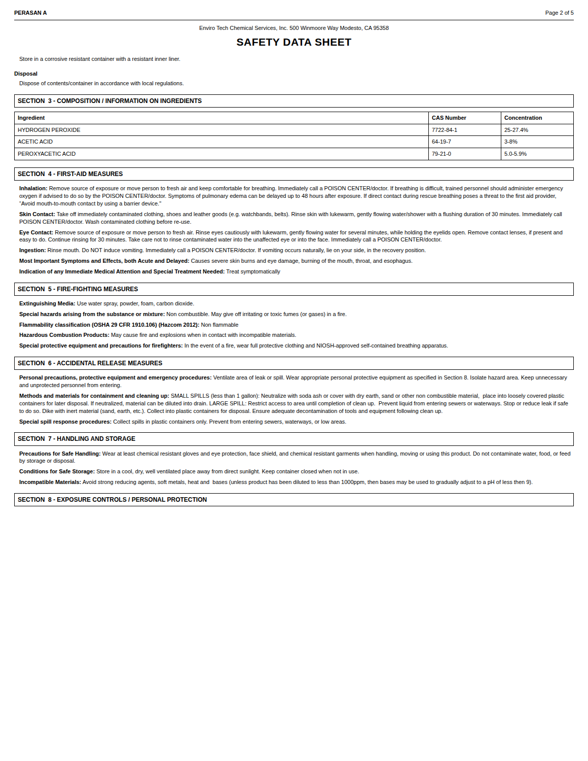PERASAN A
Page 2 of 5
Enviro Tech Chemical Services, Inc. 500 Winmoore Way Modesto, CA 95358
SAFETY DATA SHEET
Store in a corrosive resistant container with a resistant inner liner.
Disposal
Dispose of contents/container in accordance with local regulations.
SECTION 3 - COMPOSITION / INFORMATION ON INGREDIENTS
| Ingredient | CAS Number | Concentration |
| --- | --- | --- |
| HYDROGEN PEROXIDE | 7722-84-1 | 25-27.4% |
| ACETIC ACID | 64-19-7 | 3-8% |
| PEROXYACETIC ACID | 79-21-0 | 5.0-5.9% |
SECTION 4 - FIRST-AID MEASURES
Inhalation: Remove source of exposure or move person to fresh air and keep comfortable for breathing. Immediately call a POISON CENTER/doctor. If breathing is difficult, trained personnel should administer emergency oxygen if advised to do so by the POISON CENTER/doctor. Symptoms of pulmonary edema can be delayed up to 48 hours after exposure. If direct contact during rescue breathing poses a threat to the first aid provider, “Avoid mouth-to-mouth contact by using a barrier device."
Skin Contact: Take off immediately contaminated clothing, shoes and leather goods (e.g. watchbands, belts). Rinse skin with lukewarm, gently flowing water/shower with a flushing duration of 30 minutes. Immediately call POISON CENTER/doctor. Wash contaminated clothing before re-use.
Eye Contact: Remove source of exposure or move person to fresh air. Rinse eyes cautiously with lukewarm, gently flowing water for several minutes, while holding the eyelids open. Remove contact lenses, if present and easy to do. Continue rinsing for 30 minutes. Take care not to rinse contaminated water into the unaffected eye or into the face. Immediately call a POISON CENTER/doctor.
Ingestion: Rinse mouth. Do NOT induce vomiting. Immediately call a POISON CENTER/doctor. If vomiting occurs naturally, lie on your side, in the recovery position.
Most Important Symptoms and Effects, both Acute and Delayed: Causes severe skin burns and eye damage, burning of the mouth, throat, and esophagus.
Indication of any Immediate Medical Attention and Special Treatment Needed: Treat symptomatically
SECTION 5 - FIRE-FIGHTING MEASURES
Extinguishing Media: Use water spray, powder, foam, carbon dioxide.
Special hazards arising from the substance or mixture: Non combustible. May give off irritating or toxic fumes (or gases) in a fire.
Flammability classification (OSHA 29 CFR 1910.106) (Hazcom 2012): Non flammable
Hazardous Combustion Products: May cause fire and explosions when in contact with incompatible materials.
Special protective equipment and precautions for firefighters: In the event of a fire, wear full protective clothing and NIOSH-approved self-contained breathing apparatus.
SECTION 6 - ACCIDENTAL RELEASE MEASURES
Personal precautions, protective equipment and emergency procedures: Ventilate area of leak or spill. Wear appropriate personal protective equipment as specified in Section 8. Isolate hazard area. Keep unnecessary and unprotected personnel from entering.
Methods and materials for containment and cleaning up: SMALL SPILLS (less than 1 gallon): Neutralize with soda ash or cover with dry earth, sand or other non combustible material, place into loosely covered plastic containers for later disposal. If neutralized, material can be diluted into drain. LARGE SPILL: Restrict access to area until completion of clean up. Prevent liquid from entering sewers or waterways. Stop or reduce leak if safe to do so. Dike with inert material (sand, earth, etc.). Collect into plastic containers for disposal. Ensure adequate decontamination of tools and equipment following clean up.
Special spill response procedures: Collect spills in plastic containers only. Prevent from entering sewers, waterways, or low areas.
SECTION 7 - HANDLING AND STORAGE
Precautions for Safe Handling: Wear at least chemical resistant gloves and eye protection, face shield, and chemical resistant garments when handling, moving or using this product. Do not contaminate water, food, or feed by storage or disposal.
Conditions for Safe Storage: Store in a cool, dry, well ventilated place away from direct sunlight. Keep container closed when not in use.
Incompatible Materials: Avoid strong reducing agents, soft metals, heat and bases (unless product has been diluted to less than 1000ppm, then bases may be used to gradually adjust to a pH of less then 9).
SECTION 8 - EXPOSURE CONTROLS / PERSONAL PROTECTION